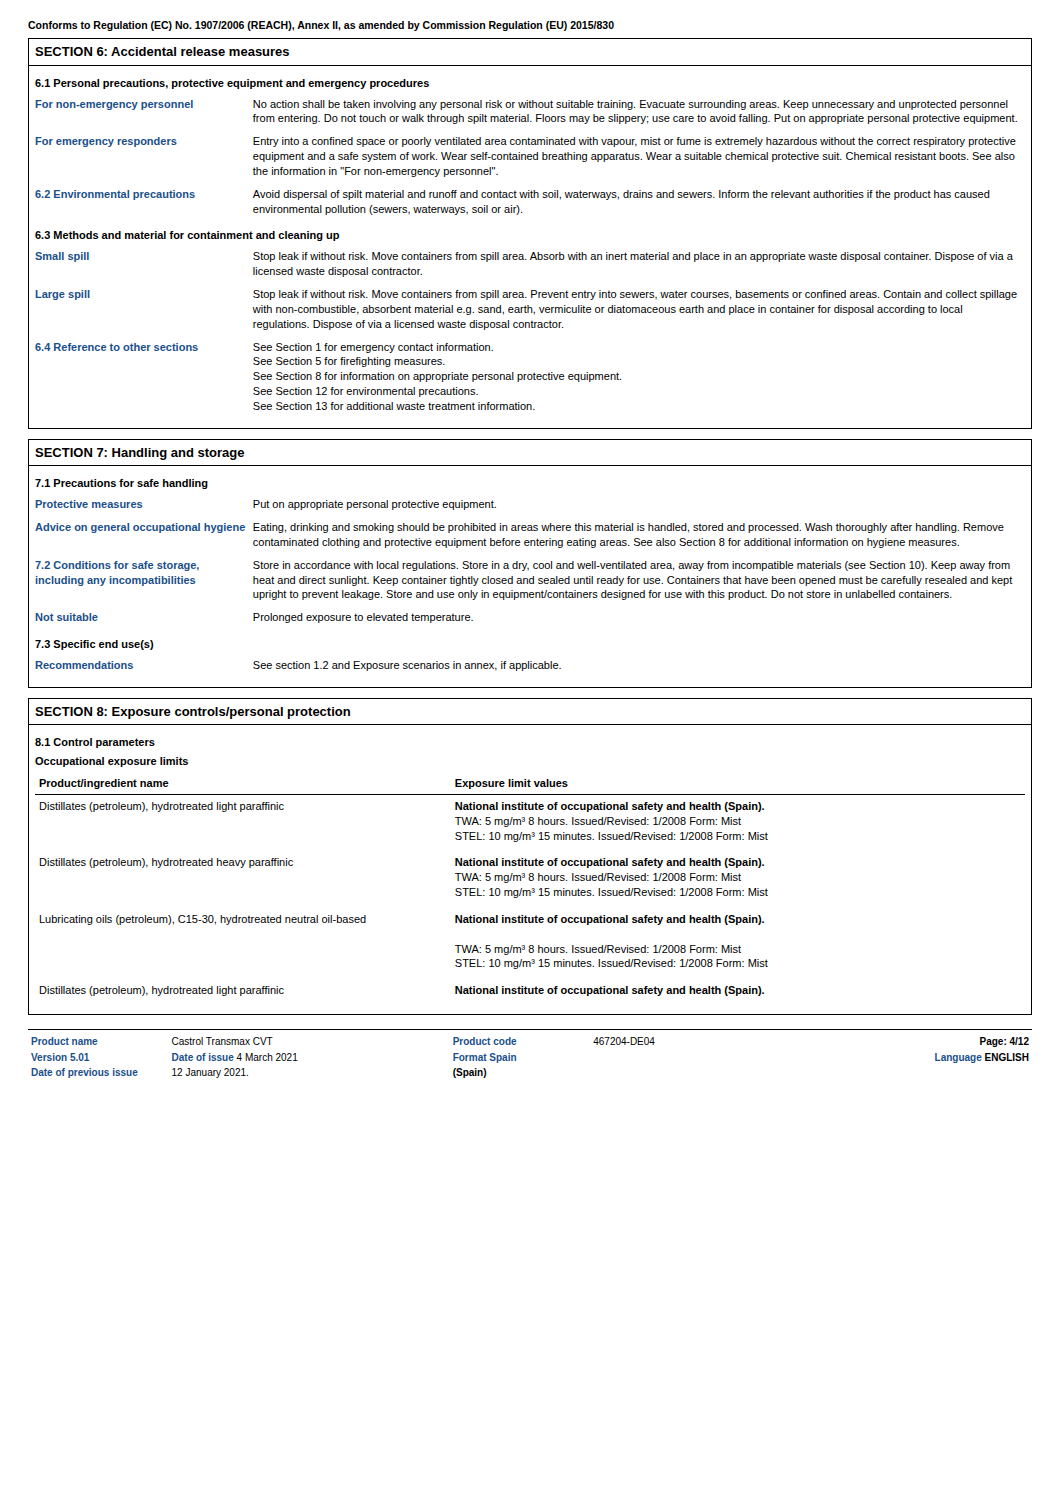Conforms to Regulation (EC) No. 1907/2006 (REACH), Annex II, as amended by Commission Regulation (EU) 2015/830
SECTION 6: Accidental release measures
6.1 Personal precautions, protective equipment and emergency procedures
| For non-emergency personnel | No action shall be taken involving any personal risk or without suitable training. Evacuate surrounding areas. Keep unnecessary and unprotected personnel from entering. Do not touch or walk through spilt material. Floors may be slippery; use care to avoid falling. Put on appropriate personal protective equipment. |
| For emergency responders | Entry into a confined space or poorly ventilated area contaminated with vapour, mist or fume is extremely hazardous without the correct respiratory protective equipment and a safe system of work. Wear self-contained breathing apparatus. Wear a suitable chemical protective suit. Chemical resistant boots. See also the information in "For non-emergency personnel". |
| 6.2 Environmental precautions | Avoid dispersal of spilt material and runoff and contact with soil, waterways, drains and sewers. Inform the relevant authorities if the product has caused environmental pollution (sewers, waterways, soil or air). |
6.3 Methods and material for containment and cleaning up
| Small spill | Stop leak if without risk. Move containers from spill area. Absorb with an inert material and place in an appropriate waste disposal container. Dispose of via a licensed waste disposal contractor. |
| Large spill | Stop leak if without risk. Move containers from spill area. Prevent entry into sewers, water courses, basements or confined areas. Contain and collect spillage with non-combustible, absorbent material e.g. sand, earth, vermiculite or diatomaceous earth and place in container for disposal according to local regulations. Dispose of via a licensed waste disposal contractor. |
| 6.4 Reference to other sections | See Section 1 for emergency contact information. See Section 5 for firefighting measures. See Section 8 for information on appropriate personal protective equipment. See Section 12 for environmental precautions. See Section 13 for additional waste treatment information. |
SECTION 7: Handling and storage
7.1 Precautions for safe handling
| Protective measures | Put on appropriate personal protective equipment. |
| Advice on general occupational hygiene | Eating, drinking and smoking should be prohibited in areas where this material is handled, stored and processed. Wash thoroughly after handling. Remove contaminated clothing and protective equipment before entering eating areas. See also Section 8 for additional information on hygiene measures. |
| 7.2 Conditions for safe storage, including any incompatibilities | Store in accordance with local regulations. Store in a dry, cool and well-ventilated area, away from incompatible materials (see Section 10). Keep away from heat and direct sunlight. Keep container tightly closed and sealed until ready for use. Containers that have been opened must be carefully resealed and kept upright to prevent leakage. Store and use only in equipment/containers designed for use with this product. Do not store in unlabelled containers. |
| Not suitable | Prolonged exposure to elevated temperature. |
7.3 Specific end use(s)
| Recommendations | See section 1.2 and Exposure scenarios in annex, if applicable. |
SECTION 8: Exposure controls/personal protection
8.1 Control parameters
Occupational exposure limits
| Product/ingredient name | Exposure limit values |
| --- | --- |
| Distillates (petroleum), hydrotreated light paraffinic | National institute of occupational safety and health (Spain). TWA: 5 mg/m³ 8 hours. Issued/Revised: 1/2008 Form: Mist STEL: 10 mg/m³ 15 minutes. Issued/Revised: 1/2008 Form: Mist |
| Distillates (petroleum), hydrotreated heavy paraffinic | National institute of occupational safety and health (Spain). TWA: 5 mg/m³ 8 hours. Issued/Revised: 1/2008 Form: Mist STEL: 10 mg/m³ 15 minutes. Issued/Revised: 1/2008 Form: Mist |
| Lubricating oils (petroleum), C15-30, hydrotreated neutral oil-based | National institute of occupational safety and health (Spain). TWA: 5 mg/m³ 8 hours. Issued/Revised: 1/2008 Form: Mist STEL: 10 mg/m³ 15 minutes. Issued/Revised: 1/2008 Form: Mist |
| Distillates (petroleum), hydrotreated light paraffinic | National institute of occupational safety and health (Spain). |
| Product name | Castrol Transmax CVT | Product code | 467204-DE04 | Page: 4/12 |
| Version 5.01 | Date of issue 4 March 2021 | Format Spain | | Language ENGLISH |
| Date of previous issue | 12 January 2021. | (Spain) | | |